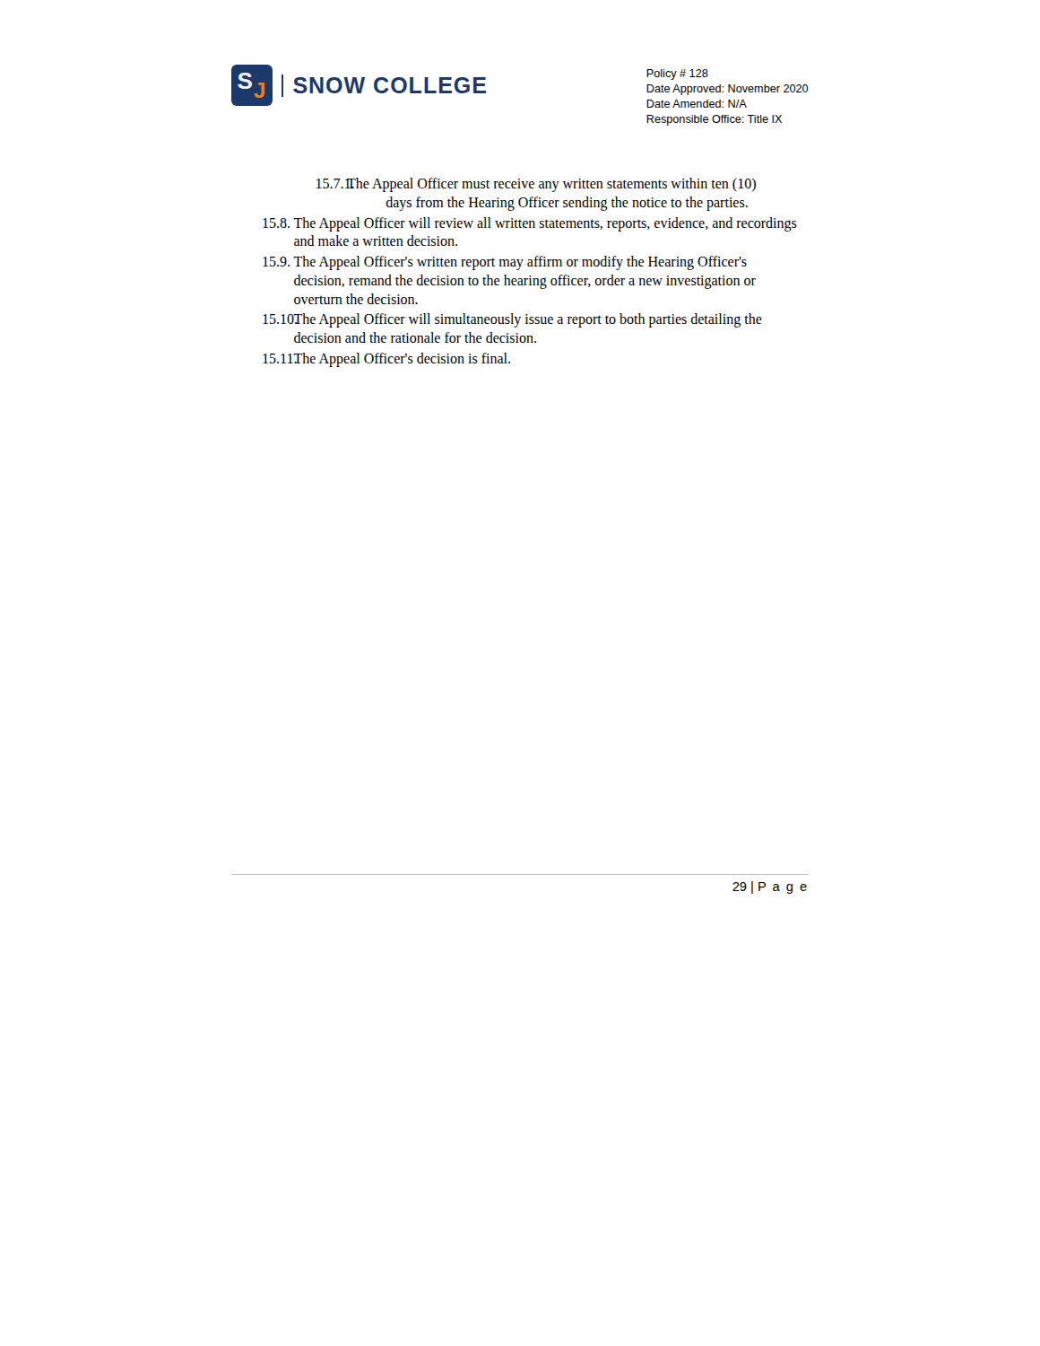SNOW COLLEGE
Policy # 128
Date Approved: November 2020
Date Amended: N/A
Responsible Office: Title IX
15.7.1. The Appeal Officer must receive any written statements within ten (10) days from the Hearing Officer sending the notice to the parties.
15.8. The Appeal Officer will review all written statements, reports, evidence, and recordings and make a written decision.
15.9. The Appeal Officer's written report may affirm or modify the Hearing Officer's decision, remand the decision to the hearing officer, order a new investigation or overturn the decision.
15.10. The Appeal Officer will simultaneously issue a report to both parties detailing the decision and the rationale for the decision.
15.11. The Appeal Officer's decision is final.
29 | P a g e